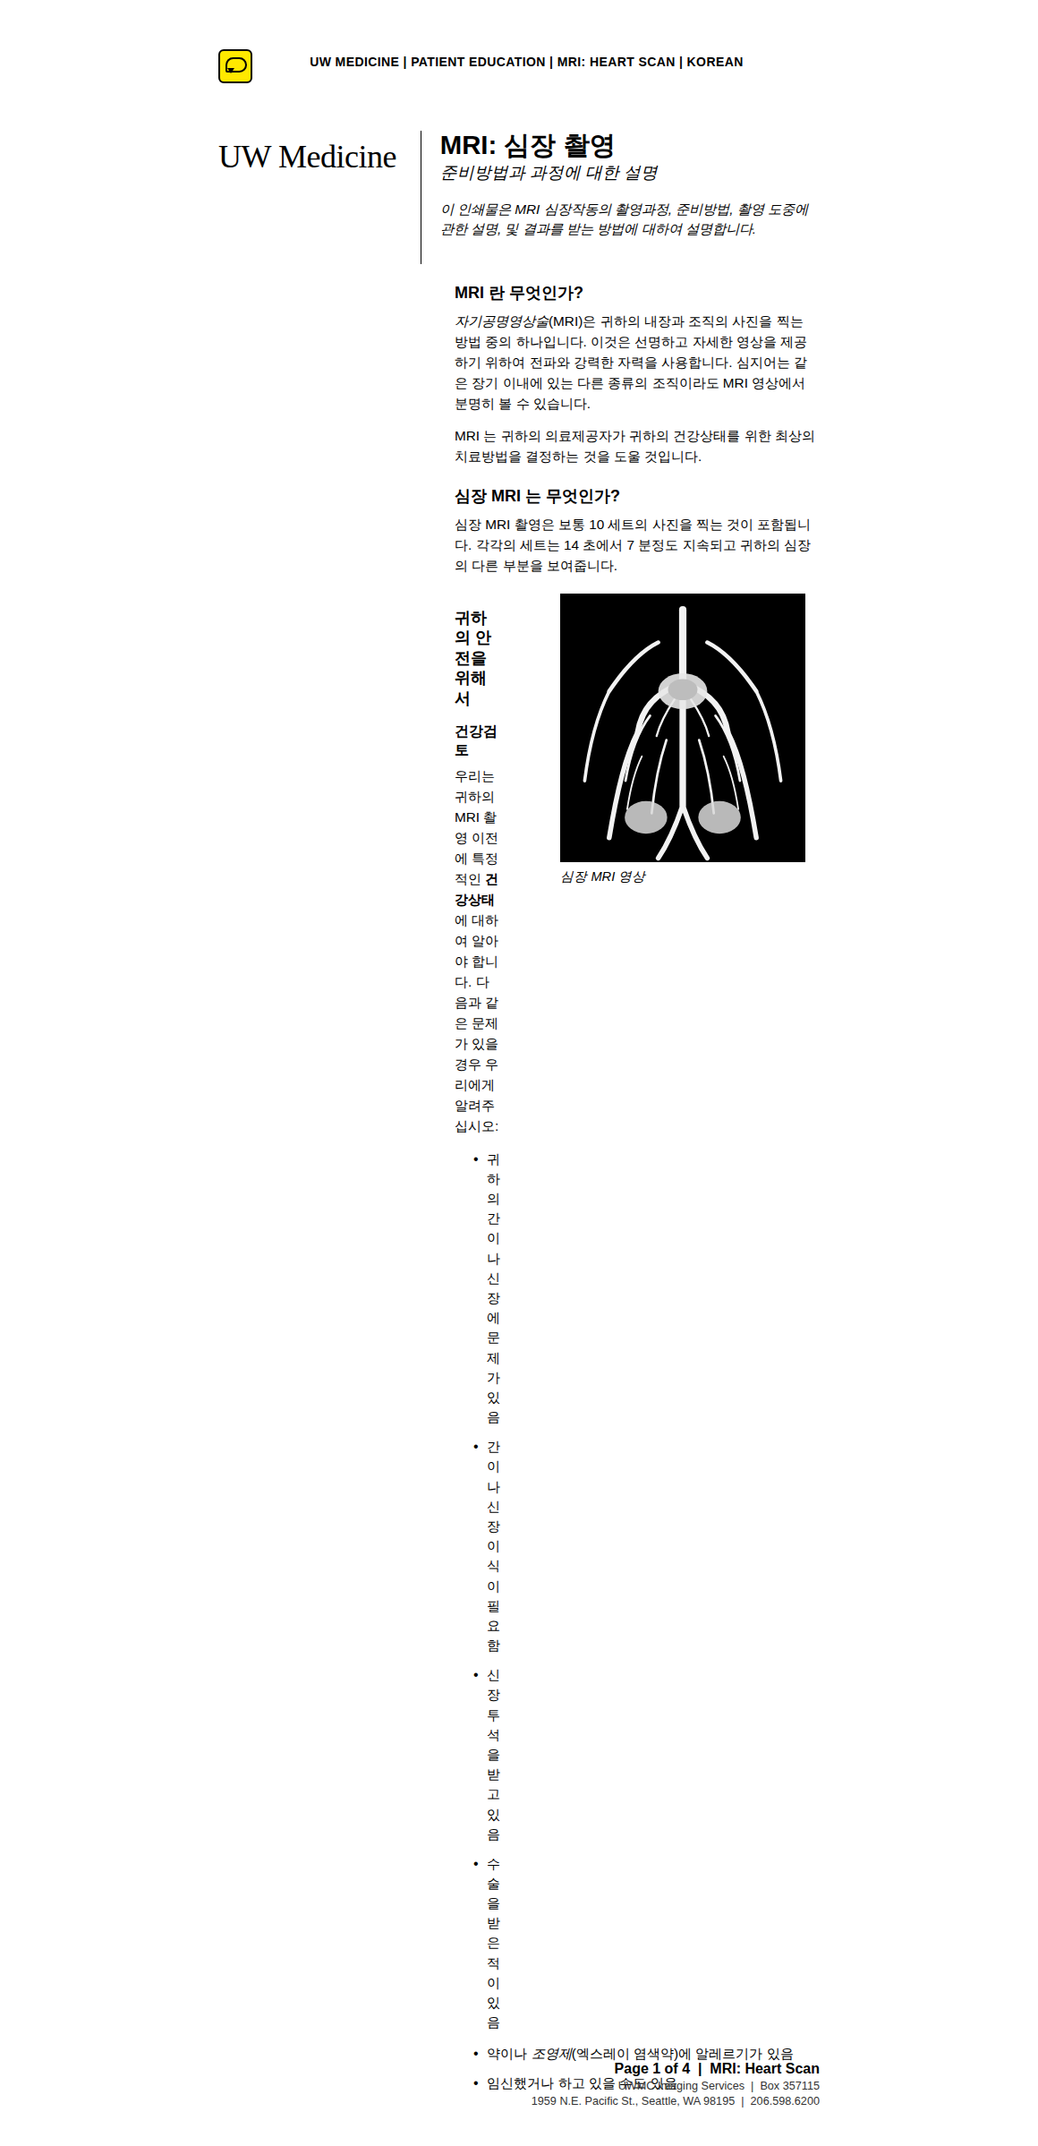UW MEDICINE | PATIENT EDUCATION | MRI: HEART SCAN | KOREAN
UW Medicine
MRI: 심장 촬영
준비방법과 과정에 대한 설명
이 인쇄물은 MRI 심장작동의 촬영과정, 준비방법, 촬영 도중에 관한 설명, 및 결과를 받는 방법에 대하여 설명합니다.
MRI 란 무엇인가?
자기공명영상술(MRI)은 귀하의 내장과 조직의 사진을 찍는 방법 중의 하나입니다. 이것은 선명하고 자세한 영상을 제공하기 위하여 전파와 강력한 자력을 사용합니다. 심지어는 같은 장기 이내에 있는 다른 종류의 조직이라도 MRI 영상에서 분명히 볼 수 있습니다.
MRI 는 귀하의 의료제공자가 귀하의 건강상태를 위한 최상의 치료방법을 결정하는 것을 도울 것입니다.
심장 MRI 는 무엇인가?
심장 MRI 촬영은 보통 10 세트의 사진을 찍는 것이 포함됩니다. 각각의 세트는 14 초에서 7 분정도 지속되고 귀하의 심장의 다른 부분을 보여줍니다.
귀하의 안전을 위해서
건강검토
우리는 귀하의 MRI 촬영 이전에 특정적인 건강상태에 대하여 알아야 합니다. 다음과 같은 문제가 있을 경우 우리에게 알려주십시오:
귀하의 간이나 신장에 문제가 있음
간이나 신장이식이 필요함
신장투석을 받고 있음
수술을 받은 적이 있음
심장 MRI 영상
약이나 조영제(엑스레이 염색약)에 알레르기가 있음
임신했거나 하고 있을 수도 있음
Page 1 of 4 | MRI: Heart Scan
UWMC Imaging Services | Box 357115
1959 N.E. Pacific St., Seattle, WA 98195 | 206.598.6200